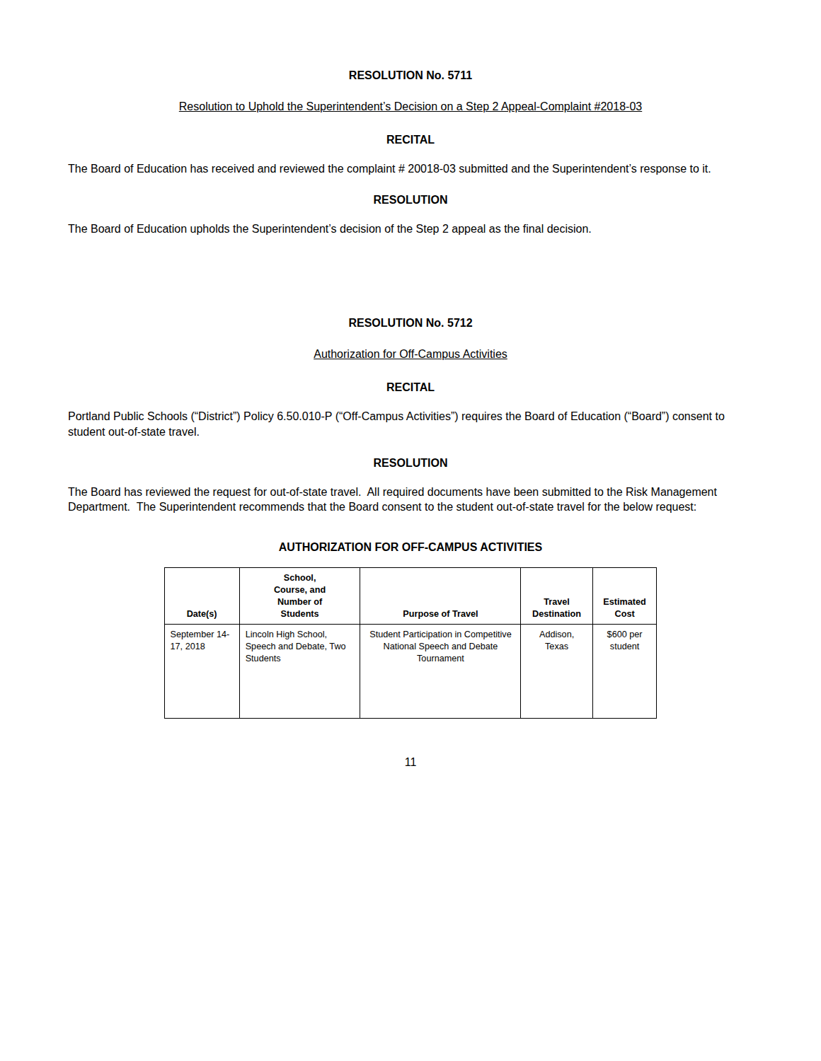RESOLUTION No. 5711
Resolution to Uphold the Superintendent’s Decision on a Step 2 Appeal-Complaint #2018-03
RECITAL
The Board of Education has received and reviewed the complaint # 20018-03 submitted and the Superintendent’s response to it.
RESOLUTION
The Board of Education upholds the Superintendent’s decision of the Step 2 appeal as the final decision.
RESOLUTION No. 5712
Authorization for Off-Campus Activities
RECITAL
Portland Public Schools (“District”) Policy 6.50.010-P (“Off-Campus Activities”) requires the Board of Education (“Board”) consent to student out-of-state travel.
RESOLUTION
The Board has reviewed the request for out-of-state travel. All required documents have been submitted to the Risk Management Department. The Superintendent recommends that the Board consent to the student out-of-state travel for the below request:
AUTHORIZATION FOR OFF-CAMPUS ACTIVITIES
| Date(s) | School, Course, and Number of Students | Purpose of Travel | Travel Destination | Estimated Cost |
| --- | --- | --- | --- | --- |
| September 14-17, 2018 | Lincoln High School, Speech and Debate, Two Students | Student Participation in Competitive National Speech and Debate Tournament | Addison, Texas | $600 per student |
11